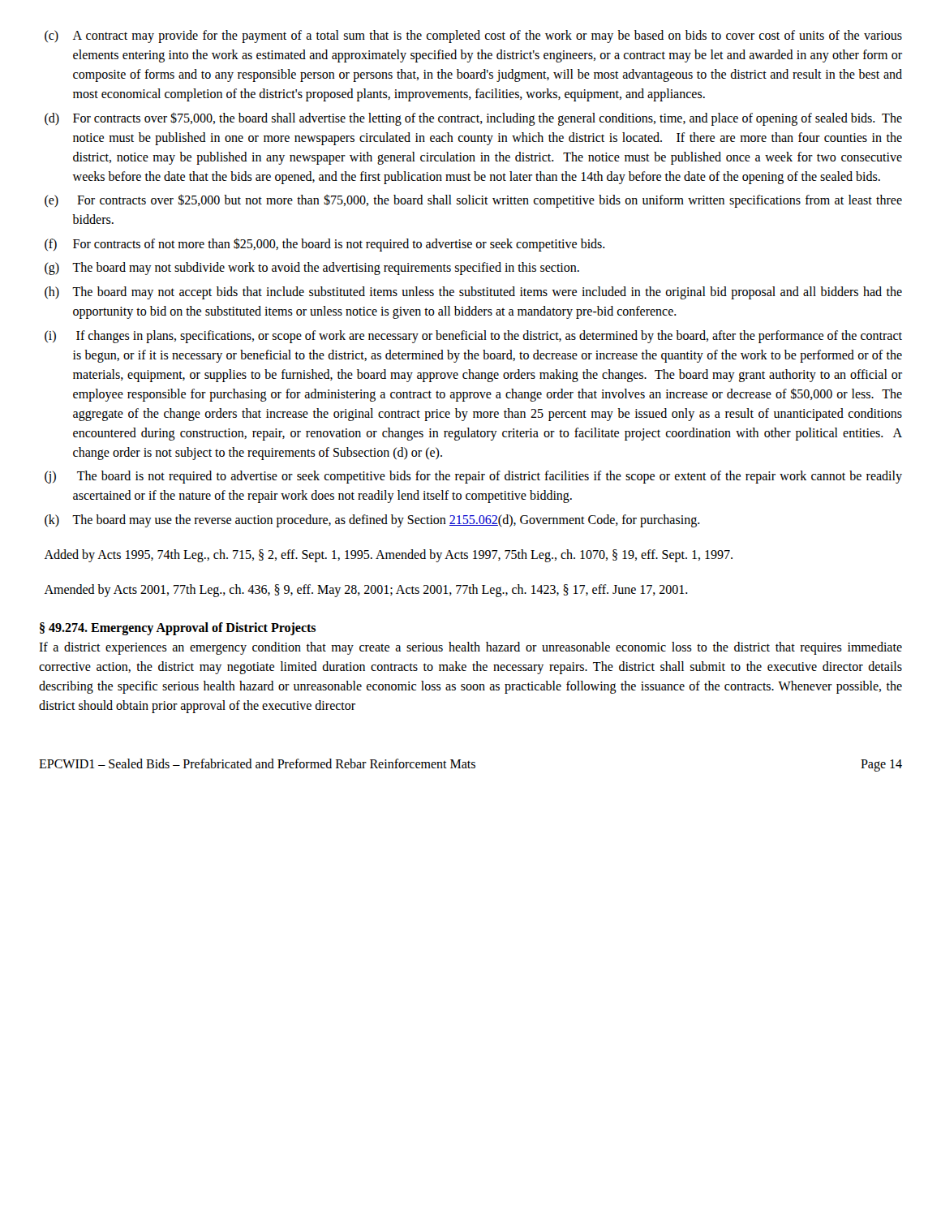(c) A contract may provide for the payment of a total sum that is the completed cost of the work or may be based on bids to cover cost of units of the various elements entering into the work as estimated and approximately specified by the district's engineers, or a contract may be let and awarded in any other form or composite of forms and to any responsible person or persons that, in the board's judgment, will be most advantageous to the district and result in the best and most economical completion of the district's proposed plants, improvements, facilities, works, equipment, and appliances.
(d) For contracts over $75,000, the board shall advertise the letting of the contract, including the general conditions, time, and place of opening of sealed bids. The notice must be published in one or more newspapers circulated in each county in which the district is located. If there are more than four counties in the district, notice may be published in any newspaper with general circulation in the district. The notice must be published once a week for two consecutive weeks before the date that the bids are opened, and the first publication must be not later than the 14th day before the date of the opening of the sealed bids.
(e) For contracts over $25,000 but not more than $75,000, the board shall solicit written competitive bids on uniform written specifications from at least three bidders.
(f) For contracts of not more than $25,000, the board is not required to advertise or seek competitive bids.
(g) The board may not subdivide work to avoid the advertising requirements specified in this section.
(h) The board may not accept bids that include substituted items unless the substituted items were included in the original bid proposal and all bidders had the opportunity to bid on the substituted items or unless notice is given to all bidders at a mandatory pre-bid conference.
(i) If changes in plans, specifications, or scope of work are necessary or beneficial to the district, as determined by the board, after the performance of the contract is begun, or if it is necessary or beneficial to the district, as determined by the board, to decrease or increase the quantity of the work to be performed or of the materials, equipment, or supplies to be furnished, the board may approve change orders making the changes. The board may grant authority to an official or employee responsible for purchasing or for administering a contract to approve a change order that involves an increase or decrease of $50,000 or less. The aggregate of the change orders that increase the original contract price by more than 25 percent may be issued only as a result of unanticipated conditions encountered during construction, repair, or renovation or changes in regulatory criteria or to facilitate project coordination with other political entities. A change order is not subject to the requirements of Subsection (d) or (e).
(j) The board is not required to advertise or seek competitive bids for the repair of district facilities if the scope or extent of the repair work cannot be readily ascertained or if the nature of the repair work does not readily lend itself to competitive bidding.
(k) The board may use the reverse auction procedure, as defined by Section 2155.062(d), Government Code, for purchasing.
Added by Acts 1995, 74th Leg., ch. 715, § 2, eff. Sept. 1, 1995. Amended by Acts 1997, 75th Leg., ch. 1070, § 19, eff. Sept. 1, 1997.
Amended by Acts 2001, 77th Leg., ch. 436, § 9, eff. May 28, 2001; Acts 2001, 77th Leg., ch. 1423, § 17, eff. June 17, 2001.
§ 49.274. Emergency Approval of District Projects
If a district experiences an emergency condition that may create a serious health hazard or unreasonable economic loss to the district that requires immediate corrective action, the district may negotiate limited duration contracts to make the necessary repairs. The district shall submit to the executive director details describing the specific serious health hazard or unreasonable economic loss as soon as practicable following the issuance of the contracts. Whenever possible, the district should obtain prior approval of the executive director
EPCWID1 – Sealed Bids – Prefabricated and Preformed Rebar Reinforcement Mats Page 14